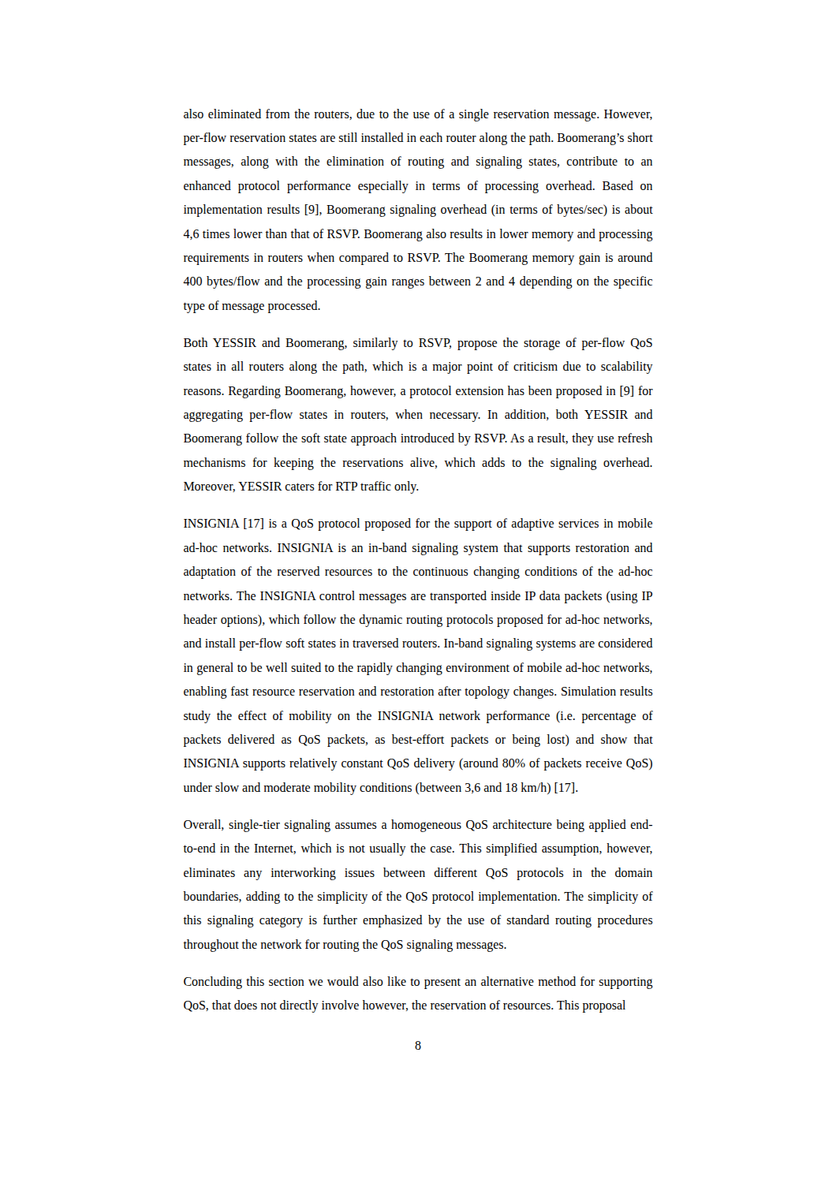also eliminated from the routers, due to the use of a single reservation message. However, per-flow reservation states are still installed in each router along the path. Boomerang’s short messages, along with the elimination of routing and signaling states, contribute to an enhanced protocol performance especially in terms of processing overhead. Based on implementation results [9], Boomerang signaling overhead (in terms of bytes/sec) is about 4,6 times lower than that of RSVP. Boomerang also results in lower memory and processing requirements in routers when compared to RSVP. The Boomerang memory gain is around 400 bytes/flow and the processing gain ranges between 2 and 4 depending on the specific type of message processed.
Both YESSIR and Boomerang, similarly to RSVP, propose the storage of per-flow QoS states in all routers along the path, which is a major point of criticism due to scalability reasons. Regarding Boomerang, however, a protocol extension has been proposed in [9] for aggregating per-flow states in routers, when necessary. In addition, both YESSIR and Boomerang follow the soft state approach introduced by RSVP. As a result, they use refresh mechanisms for keeping the reservations alive, which adds to the signaling overhead. Moreover, YESSIR caters for RTP traffic only.
INSIGNIA [17] is a QoS protocol proposed for the support of adaptive services in mobile ad-hoc networks. INSIGNIA is an in-band signaling system that supports restoration and adaptation of the reserved resources to the continuous changing conditions of the ad-hoc networks. The INSIGNIA control messages are transported inside IP data packets (using IP header options), which follow the dynamic routing protocols proposed for ad-hoc networks, and install per-flow soft states in traversed routers. In-band signaling systems are considered in general to be well suited to the rapidly changing environment of mobile ad-hoc networks, enabling fast resource reservation and restoration after topology changes. Simulation results study the effect of mobility on the INSIGNIA network performance (i.e. percentage of packets delivered as QoS packets, as best-effort packets or being lost) and show that INSIGNIA supports relatively constant QoS delivery (around 80% of packets receive QoS) under slow and moderate mobility conditions (between 3,6 and 18 km/h) [17].
Overall, single-tier signaling assumes a homogeneous QoS architecture being applied end-to-end in the Internet, which is not usually the case. This simplified assumption, however, eliminates any interworking issues between different QoS protocols in the domain boundaries, adding to the simplicity of the QoS protocol implementation. The simplicity of this signaling category is further emphasized by the use of standard routing procedures throughout the network for routing the QoS signaling messages.
Concluding this section we would also like to present an alternative method for supporting QoS, that does not directly involve however, the reservation of resources. This proposal
8